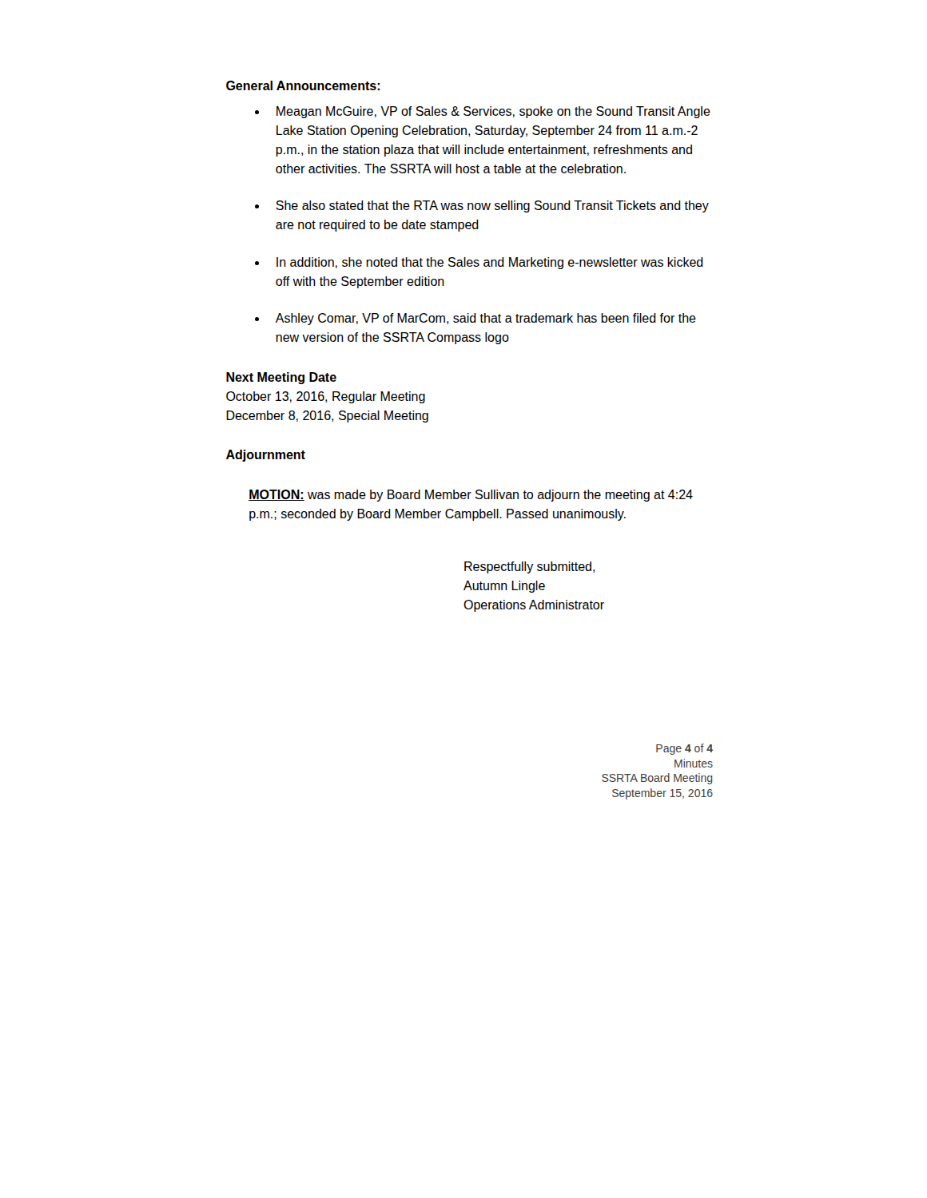General Announcements:
Meagan McGuire, VP of Sales & Services, spoke on the Sound Transit Angle Lake Station Opening Celebration, Saturday, September 24 from 11 a.m.-2 p.m., in the station plaza that will include entertainment, refreshments and other activities. The SSRTA will host a table at the celebration.
She also stated that the RTA was now selling Sound Transit Tickets and they are not required to be date stamped
In addition, she noted that the Sales and Marketing e-newsletter was kicked off with the September edition
Ashley Comar, VP of MarCom, said that a trademark has been filed for the new version of the SSRTA Compass logo
Next Meeting Date
October 13, 2016, Regular Meeting
December 8, 2016, Special Meeting
Adjournment
MOTION: was made by Board Member Sullivan to adjourn the meeting at 4:24 p.m.; seconded by Board Member Campbell. Passed unanimously.
Respectfully submitted,
Autumn Lingle
Operations Administrator
Page 4 of 4
Minutes
SSRTA Board Meeting
September 15, 2016